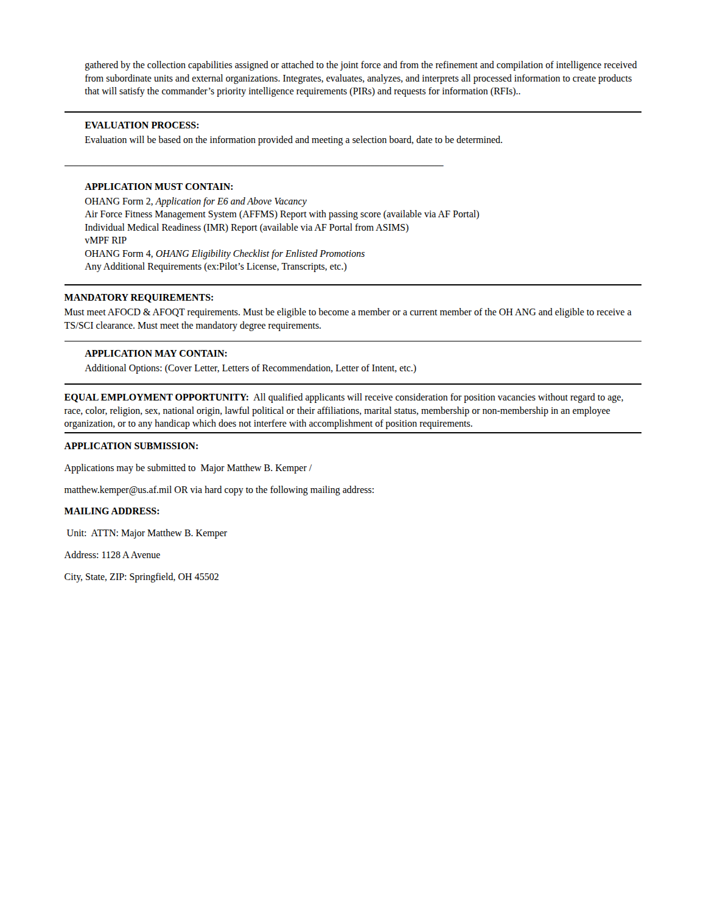gathered by the collection capabilities assigned or attached to the joint force and from the refinement and compilation of intelligence received from subordinate units and external organizations. Integrates, evaluates, analyzes, and interprets all processed information to create products that will satisfy the commander’s priority intelligence requirements (PIRs) and requests for information (RFIs)..
Evaluation Process:
Evaluation will be based on the information provided and meeting a selection board, date to be determined.
___________________________________________________________________________________
Application Must Contain:
OHANG Form 2, Application for E6 and Above Vacancy
Air Force Fitness Management System (AFFMS) Report with passing score (available via AF Portal)
Individual Medical Readiness (IMR) Report (available via AF Portal from ASIMS)
vMPF RIP
OHANG Form 4, OHANG Eligibility Checklist for Enlisted Promotions
Any Additional Requirements (ex:Pilot’s License, Transcripts, etc.)
Mandatory Requirements:
Must meet AFOCD & AFOQT requirements. Must be eligible to become a member or a current member of the OH ANG and eligible to receive a TS/SCI clearance. Must meet the mandatory degree requirements.
Application May Contain:
Additional Options: (Cover Letter, Letters of Recommendation, Letter of Intent, etc.)
EQUAL EMPLOYMENT OPPORTUNITY: All qualified applicants will receive consideration for position vacancies without regard to age, race, color, religion, sex, national origin, lawful political or their affiliations, marital status, membership or non-membership in an employee organization, or to any handicap which does not interfere with accomplishment of position requirements.
APPLICATION SUBMISSION:
Applications may be submitted to Major Matthew B. Kemper /
matthew.kemper@us.af.mil OR via hard copy to the following mailing address:
MAILING ADDRESS:
Unit: ATTN: Major Matthew B. Kemper
Address: 1128 A Avenue
City, State, ZIP: Springfield, OH 45502